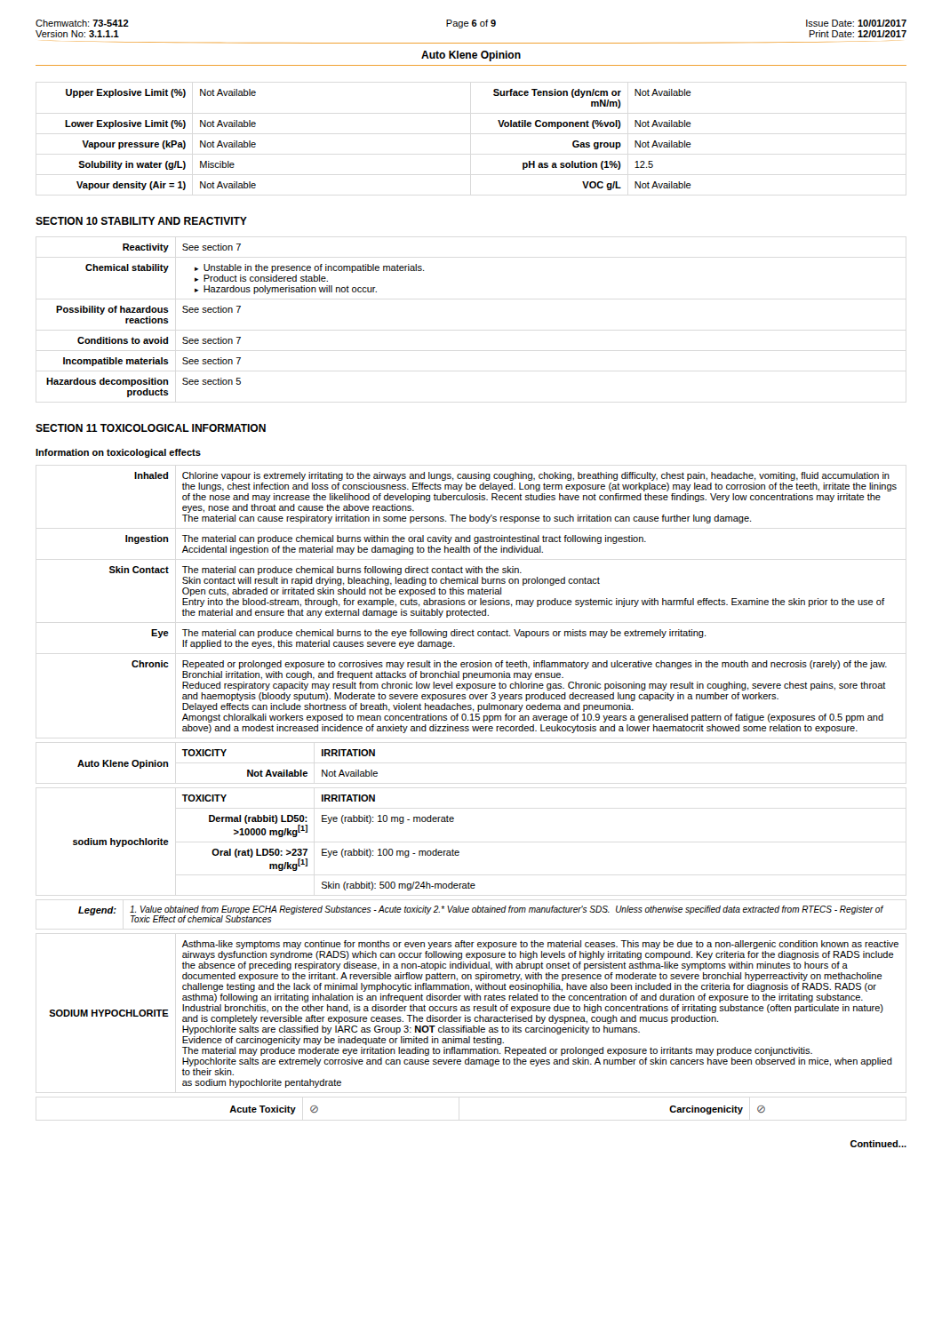Chemwatch: 73-5412
Version No: 3.1.1.1
Page 6 of 9
Issue Date: 10/01/2017
Print Date: 12/01/2017
Auto Klene Opinion
| Upper Explosive Limit (%) | Not Available | Surface Tension (dyn/cm or mN/m) | Not Available |
| Lower Explosive Limit (%) | Not Available | Volatile Component (%vol) | Not Available |
| Vapour pressure (kPa) | Not Available | Gas group | Not Available |
| Solubility in water (g/L) | Miscible | pH as a solution (1%) | 12.5 |
| Vapour density (Air = 1) | Not Available | VOC g/L | Not Available |
SECTION 10 STABILITY AND REACTIVITY
| Reactivity | See section 7 |
| Chemical stability | Unstable in the presence of incompatible materials. Product is considered stable. Hazardous polymerisation will not occur. |
| Possibility of hazardous reactions | See section 7 |
| Conditions to avoid | See section 7 |
| Incompatible materials | See section 7 |
| Hazardous decomposition products | See section 5 |
SECTION 11 TOXICOLOGICAL INFORMATION
Information on toxicological effects
| Inhaled | Chlorine vapour is extremely irritating to the airways and lungs, causing coughing, choking, breathing difficulty, chest pain, headache, vomiting, fluid accumulation in the lungs, chest infection and loss of consciousness. Effects may be delayed. Long term exposure (at workplace) may lead to corrosion of the teeth, irritate the linings of the nose and may increase the likelihood of developing tuberculosis. Recent studies have not confirmed these findings. Very low concentrations may irritate the eyes, nose and throat and cause the above reactions. The material can cause respiratory irritation in some persons. The body's response to such irritation can cause further lung damage. |
| Ingestion | The material can produce chemical burns within the oral cavity and gastrointestinal tract following ingestion. Accidental ingestion of the material may be damaging to the health of the individual. |
| Skin Contact | The material can produce chemical burns following direct contact with the skin. Skin contact will result in rapid drying, bleaching, leading to chemical burns on prolonged contact Open cuts, abraded or irritated skin should not be exposed to this material Entry into the blood-stream, through, for example, cuts, abrasions or lesions, may produce systemic injury with harmful effects. Examine the skin prior to the use of the material and ensure that any external damage is suitably protected. |
| Eye | The material can produce chemical burns to the eye following direct contact. Vapours or mists may be extremely irritating. If applied to the eyes, this material causes severe eye damage. |
| Chronic | Repeated or prolonged exposure to corrosives may result in the erosion of teeth, inflammatory and ulcerative changes in the mouth and necrosis (rarely) of the jaw. Bronchial irritation, with cough, and frequent attacks of bronchial pneumonia may ensue. Reduced respiratory capacity may result from chronic low level exposure to chlorine gas. Chronic poisoning may result in coughing, severe chest pains, sore throat and haemoptysis (bloody sputum). Moderate to severe exposures over 3 years produced decreased lung capacity in a number of workers. Delayed effects can include shortness of breath, violent headaches, pulmonary oedema and pneumonia. Amongst chloralkali workers exposed to mean concentrations of 0.15 ppm for an average of 10.9 years a generalised pattern of fatigue (exposures of 0.5 ppm and above) and a modest increased incidence of anxiety and dizziness were recorded. Leukocytosis and a lower haematocrit showed some relation to exposure. |
| Auto Klene Opinion | TOXICITY | IRRITATION |
| Not Available | Not Available |
| sodium hypochlorite | TOXICITY | IRRITATION |
| Dermal (rabbit) LD50: >10000 mg/kg [1] | Eye (rabbit): 10 mg - moderate |
| Oral (rat) LD50: >237 mg/kg [1] | Eye (rabbit): 100 mg - moderate |
| | Skin (rabbit): 500 mg/24h-moderate |
| Legend: | 1. Value obtained from Europe ECHA Registered Substances - Acute toxicity 2.* Value obtained from manufacturer's SDS. Unless otherwise specified data extracted from RTECS - Register of Toxic Effect of chemical Substances |
| SODIUM HYPOCHLORITE | Asthma-like symptoms may continue for months or even years after exposure to the material ceases. This may be due to a non-allergenic condition known as reactive airways dysfunction syndrome (RADS) which can occur following exposure to high levels of highly irritating compound. Key criteria for the diagnosis of RADS include the absence of preceding respiratory disease, in a non-atopic individual, with abrupt onset of persistent asthma-like symptoms within minutes to hours of a documented exposure to the irritant. A reversible airflow pattern, on spirometry, with the presence of moderate to severe bronchial hyperreactivity on methacholine challenge testing and the lack of minimal lymphocytic inflammation, without eosinophilia, have also been included in the criteria for diagnosis of RADS. RADS (or asthma) following an irritating inhalation is an infrequent disorder with rates related to the concentration of and duration of exposure to the irritating substance. Industrial bronchitis, on the other hand, is a disorder that occurs as result of exposure due to high concentrations of irritating substance (often particulate in nature) and is completely reversible after exposure ceases. The disorder is characterised by dyspnea, cough and mucus production. Hypochlorite salts are classified by IARC as Group 3: NOT classifiable as to its carcinogenicity to humans. Evidence of carcinogenicity may be inadequate or limited in animal testing. The material may produce moderate eye irritation leading to inflammation. Repeated or prolonged exposure to irritants may produce conjunctivitis. Hypochlorite salts are extremely corrosive and can cause severe damage to the eyes and skin. A number of skin cancers have been observed in mice, when applied to their skin. as sodium hypochlorite pentahydrate |
| Acute Toxicity | ⊘ | Carcinogenicity | ⊘ |
Continued...